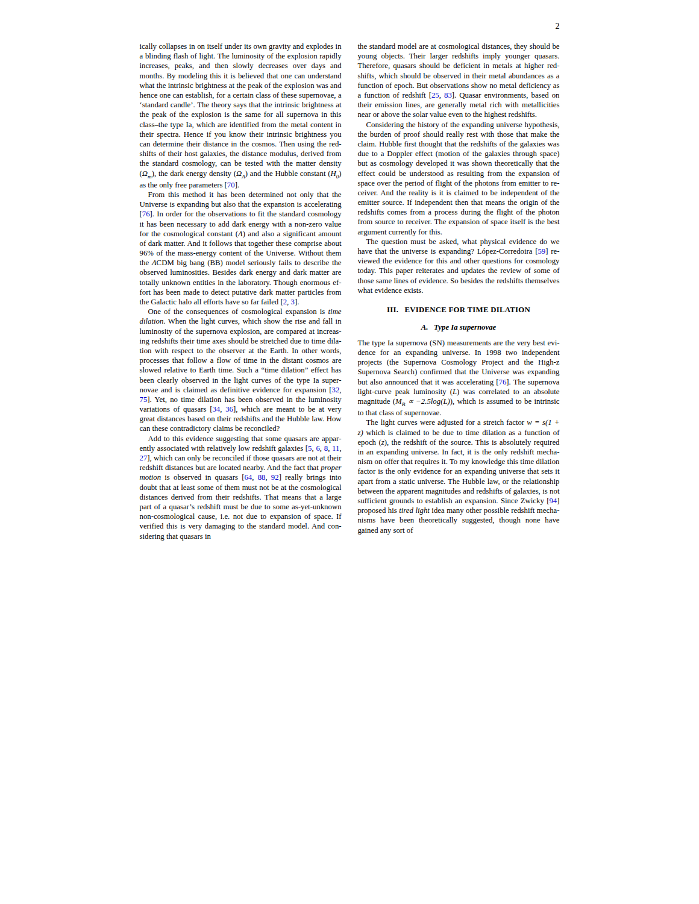2
ically collapses in on itself under its own gravity and explodes in a blinding flash of light. The luminosity of the explosion rapidly increases, peaks, and then slowly decreases over days and months. By modeling this it is believed that one can understand what the intrinsic brightness at the peak of the explosion was and hence one can establish, for a certain class of these supernovae, a ‘standard candle’. The theory says that the intrinsic brightness at the peak of the explosion is the same for all supernova in this class–the type Ia, which are identified from the metal content in their spectra. Hence if you know their intrinsic brightness you can determine their distance in the cosmos. Then using the redshifts of their host galaxies, the distance modulus, derived from the standard cosmology, can be tested with the matter density (Ωm), the dark energy density (ΩΛ) and the Hubble constant (H0) as the only free parameters [70].
From this method it has been determined not only that the Universe is expanding but also that the expansion is accelerating [76]. In order for the observations to fit the standard cosmology it has been necessary to add dark energy with a non-zero value for the cosmological constant (Λ) and also a significant amount of dark matter. And it follows that together these comprise about 96% of the mass-energy content of the Universe. Without them the ΛCDM big bang (BB) model seriously fails to describe the observed luminosities. Besides dark energy and dark matter are totally unknown entities in the laboratory. Though enormous effort has been made to detect putative dark matter particles from the Galactic halo all efforts have so far failed [2, 3].
One of the consequences of cosmological expansion is time dilation. When the light curves, which show the rise and fall in luminosity of the supernova explosion, are compared at increasing redshifts their time axes should be stretched due to time dilation with respect to the observer at the Earth. In other words, processes that follow a flow of time in the distant cosmos are slowed relative to Earth time. Such a “time dilation” effect has been clearly observed in the light curves of the type Ia supernovae and is claimed as definitive evidence for expansion [32, 75]. Yet, no time dilation has been observed in the luminosity variations of quasars [34, 36], which are meant to be at very great distances based on their redshifts and the Hubble law. How can these contradictory claims be reconciled?
Add to this evidence suggesting that some quasars are apparently associated with relatively low redshift galaxies [5, 6, 8, 11, 27], which can only be reconciled if those quasars are not at their redshift distances but are located nearby. And the fact that proper motion is observed in quasars [64, 88, 92] really brings into doubt that at least some of them must not be at the cosmological distances derived from their redshifts. That means that a large part of a quasar’s redshift must be due to some as-yet-unknown non-cosmological cause, i.e. not due to expansion of space. If verified this is very damaging to the standard model. And considering that quasars in
the standard model are at cosmological distances, they should be young objects. Their larger redshifts imply younger quasars. Therefore, quasars should be deficient in metals at higher redshifts, which should be observed in their metal abundances as a function of epoch. But observations show no metal deficiency as a function of redshift [25, 83]. Quasar environments, based on their emission lines, are generally metal rich with metallicities near or above the solar value even to the highest redshifts.
Considering the history of the expanding universe hypothesis, the burden of proof should really rest with those that make the claim. Hubble first thought that the redshifts of the galaxies was due to a Doppler effect (motion of the galaxies through space) but as cosmology developed it was shown theoretically that the effect could be understood as resulting from the expansion of space over the period of flight of the photons from emitter to receiver. And the reality is it is claimed to be independent of the emitter source. If independent then that means the origin of the redshifts comes from a process during the flight of the photon from source to receiver. The expansion of space itself is the best argument currently for this.
The question must be asked, what physical evidence do we have that the universe is expanding? López-Corredoira [59] reviewed the evidence for this and other questions for cosmology today. This paper reiterates and updates the review of some of those same lines of evidence. So besides the redshifts themselves what evidence exists.
III. Evidence for time dilation
A. Type Ia supernovae
The type Ia supernova (SN) measurements are the very best evidence for an expanding universe. In 1998 two independent projects (the Supernova Cosmology Project and the High-z Supernova Search) confirmed that the Universe was expanding but also announced that it was accelerating [76]. The supernova light-curve peak luminosity (L) was correlated to an absolute magnitude (MB ∝ −2.5log(L)), which is assumed to be intrinsic to that class of supernovae.
The light curves were adjusted for a stretch factor w = s(1 + z) which is claimed to be due to time dilation as a function of epoch (z), the redshift of the source. This is absolutely required in an expanding universe. In fact, it is the only redshift mechanism on offer that requires it. To my knowledge this time dilation factor is the only evidence for an expanding universe that sets it apart from a static universe. The Hubble law, or the relationship between the apparent magnitudes and redshifts of galaxies, is not sufficient grounds to establish an expansion. Since Zwicky [94] proposed his tired light idea many other possible redshift mechanisms have been theoretically suggested, though none have gained any sort of